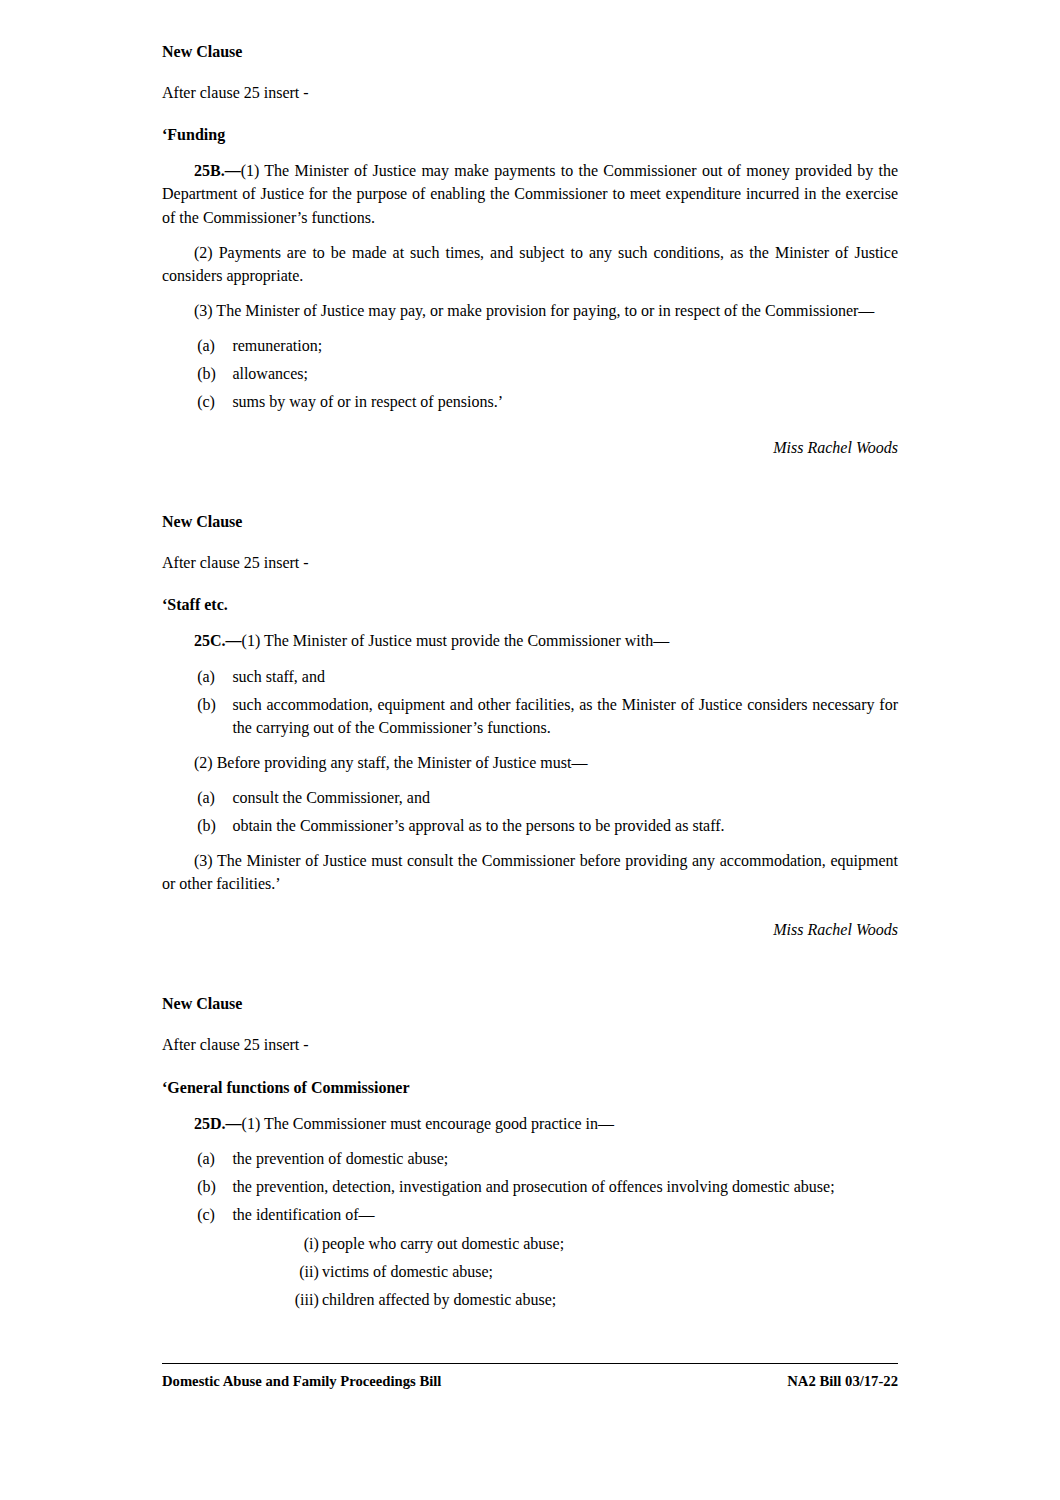New Clause
After clause 25 insert -
‘Funding
25B.—(1) The Minister of Justice may make payments to the Commissioner out of money provided by the Department of Justice for the purpose of enabling the Commissioner to meet expenditure incurred in the exercise of the Commissioner’s functions.
(2) Payments are to be made at such times, and subject to any such conditions, as the Minister of Justice considers appropriate.
(3) The Minister of Justice may pay, or make provision for paying, to or in respect of the Commissioner—
(a) remuneration;
(b) allowances;
(c) sums by way of or in respect of pensions.’
Miss Rachel Woods
New Clause
After clause 25 insert -
‘Staff etc.
25C.—(1) The Minister of Justice must provide the Commissioner with—
(a) such staff, and
(b) such accommodation, equipment and other facilities, as the Minister of Justice considers necessary for the carrying out of the Commissioner’s functions.
(2) Before providing any staff, the Minister of Justice must—
(a) consult the Commissioner, and
(b) obtain the Commissioner’s approval as to the persons to be provided as staff.
(3) The Minister of Justice must consult the Commissioner before providing any accommodation, equipment or other facilities.’
Miss Rachel Woods
New Clause
After clause 25 insert -
‘General functions of Commissioner
25D.—(1) The Commissioner must encourage good practice in—
(a) the prevention of domestic abuse;
(b) the prevention, detection, investigation and prosecution of offences involving domestic abuse;
(c) the identification of—
(i) people who carry out domestic abuse;
(ii) victims of domestic abuse;
(iii) children affected by domestic abuse;
Domestic Abuse and Family Proceedings Bill NA2 Bill 03/17-22